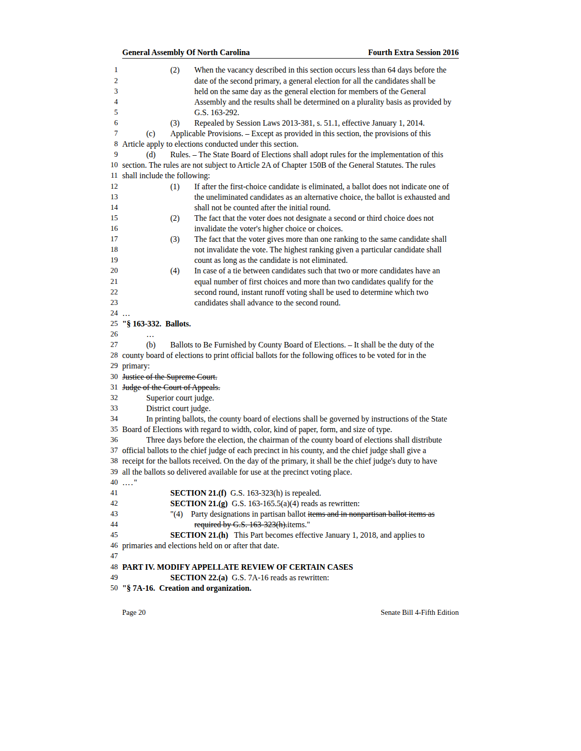General Assembly Of North Carolina
Fourth Extra Session 2016
(2) When the vacancy described in this section occurs less than 64 days before the
date of the second primary, a general election for all the candidates shall be
held on the same day as the general election for members of the General
Assembly and the results shall be determined on a plurality basis as provided by
G.S. 163-292.
(3) Repealed by Session Laws 2013-381, s. 51.1, effective January 1, 2014.
(c) Applicable Provisions. – Except as provided in this section, the provisions of this
Article apply to elections conducted under this section.
(d) Rules. – The State Board of Elections shall adopt rules for the implementation of this
section. The rules are not subject to Article 2A of Chapter 150B of the General Statutes. The rules
shall include the following:
(1) If after the first-choice candidate is eliminated, a ballot does not indicate one of
the uneliminated candidates as an alternative choice, the ballot is exhausted and
shall not be counted after the initial round.
(2) The fact that the voter does not designate a second or third choice does not
invalidate the voter's higher choice or choices.
(3) The fact that the voter gives more than one ranking to the same candidate shall
not invalidate the vote. The highest ranking given a particular candidate shall
count as long as the candidate is not eliminated.
(4) In case of a tie between candidates such that two or more candidates have an
equal number of first choices and more than two candidates qualify for the
second round, instant runoff voting shall be used to determine which two
candidates shall advance to the second round.
…
"§ 163-332. Ballots.
…
(b) Ballots to Be Furnished by County Board of Elections. – It shall be the duty of the
county board of elections to print official ballots for the following offices to be voted for in the
primary:
Justice of the Supreme Court.
Judge of the Court of Appeals.
Superior court judge.
District court judge.
In printing ballots, the county board of elections shall be governed by instructions of the State
Board of Elections with regard to width, color, kind of paper, form, and size of type.
Three days before the election, the chairman of the county board of elections shall distribute
official ballots to the chief judge of each precinct in his county, and the chief judge shall give a
receipt for the ballots received. On the day of the primary, it shall be the chief judge's duty to have
all the ballots so delivered available for use at the precinct voting place.
…."
SECTION 21.(f) G.S. 163-323(h) is repealed.
SECTION 21.(g) G.S. 163-165.5(a)(4) reads as rewritten:
"(4) Party designations in partisan ballot items and in nonpartisan ballot items as
required by G.S. 163-323(h). items."
SECTION 21.(h) This Part becomes effective January 1, 2018, and applies to
primaries and elections held on or after that date.
PART IV. MODIFY APPELLATE REVIEW OF CERTAIN CASES
SECTION 22.(a) G.S. 7A-16 reads as rewritten:
"§ 7A-16. Creation and organization.
Page 20
Senate Bill 4-Fifth Edition